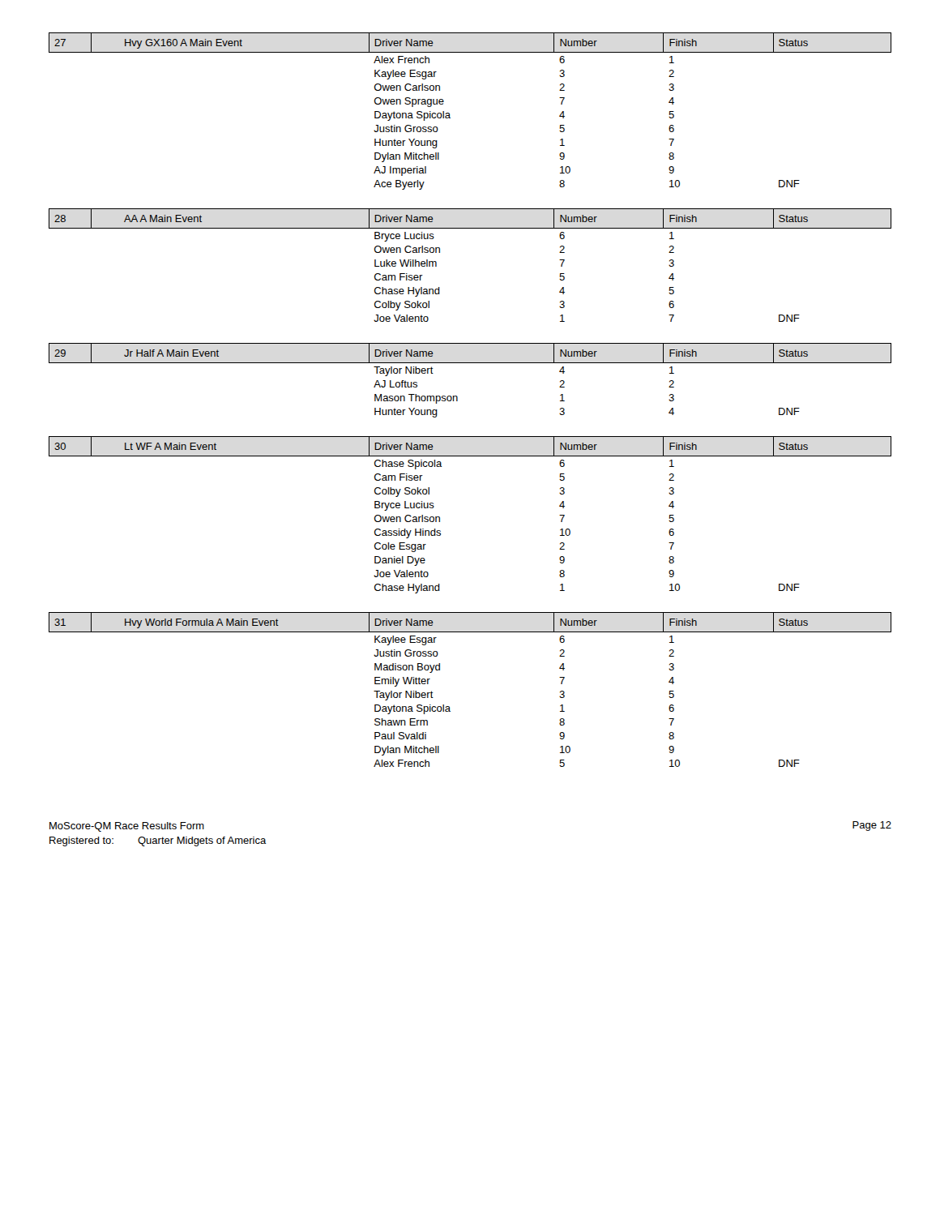| 27 | Hvy GX160 A Main Event | Driver Name | Number | Finish | Status |
| | | Alex French | 6 | 1 | |
| | | Kaylee Esgar | 3 | 2 | |
| | | Owen Carlson | 2 | 3 | |
| | | Owen Sprague | 7 | 4 | |
| | | Daytona Spicola | 4 | 5 | |
| | | Justin Grosso | 5 | 6 | |
| | | Hunter Young | 1 | 7 | |
| | | Dylan Mitchell | 9 | 8 | |
| | | AJ Imperial | 10 | 9 | |
| | | Ace Byerly | 8 | 10 | DNF |
| 28 | AA A Main Event | Driver Name | Number | Finish | Status |
| | | Bryce Lucius | 6 | 1 | |
| | | Owen Carlson | 2 | 2 | |
| | | Luke Wilhelm | 7 | 3 | |
| | | Cam Fiser | 5 | 4 | |
| | | Chase Hyland | 4 | 5 | |
| | | Colby Sokol | 3 | 6 | |
| | | Joe Valento | 1 | 7 | DNF |
| 29 | Jr Half A Main Event | Driver Name | Number | Finish | Status |
| | | Taylor Nibert | 4 | 1 | |
| | | AJ Loftus | 2 | 2 | |
| | | Mason Thompson | 1 | 3 | |
| | | Hunter Young | 3 | 4 | DNF |
| 30 | Lt WF A Main Event | Driver Name | Number | Finish | Status |
| | | Chase Spicola | 6 | 1 | |
| | | Cam Fiser | 5 | 2 | |
| | | Colby Sokol | 3 | 3 | |
| | | Bryce Lucius | 4 | 4 | |
| | | Owen Carlson | 7 | 5 | |
| | | Cassidy Hinds | 10 | 6 | |
| | | Cole Esgar | 2 | 7 | |
| | | Daniel Dye | 9 | 8 | |
| | | Joe Valento | 8 | 9 | |
| | | Chase Hyland | 1 | 10 | DNF |
| 31 | Hvy World Formula A Main Event | Driver Name | Number | Finish | Status |
| | | Kaylee Esgar | 6 | 1 | |
| | | Justin Grosso | 2 | 2 | |
| | | Madison Boyd | 4 | 3 | |
| | | Emily Witter | 7 | 4 | |
| | | Taylor Nibert | 3 | 5 | |
| | | Daytona Spicola | 1 | 6 | |
| | | Shawn Erm | 8 | 7 | |
| | | Paul Svaldi | 9 | 8 | |
| | | Dylan Mitchell | 10 | 9 | |
| | | Alex French | 5 | 10 | DNF |
MoScore-QM Race Results Form
Registered to: Quarter Midgets of America
Page 12